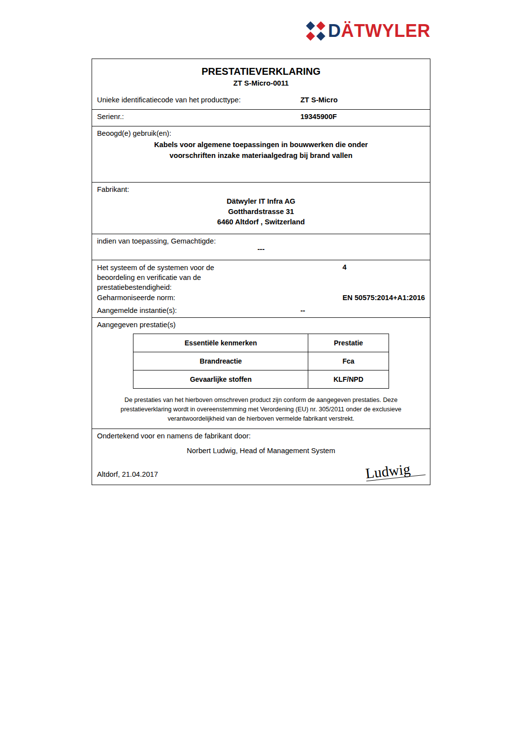DÄTWYLER
PRESTATIEVERKLARING
ZT S-Micro-0011
Unieke identificatiecode van het producttype:
ZT S-Micro
Serienr.:
19345900F
Beoogd(e) gebruik(en):
Kabels voor algemene toepassingen in bouwwerken die onder
voorschriften inzake materiaalgedrag bij brand vallen
Fabrikant:
Dätwyler IT Infra AG
Gotthardstrasse 31
6460 Altdorf , Switzerland
indien van toepassing, Gemachtigde:
---
Het systeem of de systemen voor de
beoordeling en verificatie van de
prestatiebestendigheid:
4
Geharmoniseerde norm:
EN 50575:2014+A1:2016
Aangemelde instantie(s):
--
Aangegeven prestatie(s)
| Essentiële kenmerken | Prestatie |
| --- | --- |
| Brandreactie | Fca |
| Gevaarlijke stoffen | KLF/NPD |
De prestaties van het hierboven omschreven product zijn conform de aangegeven prestaties. Deze prestatieverklaring wordt in overeenstemming met Verordening (EU) nr. 305/2011 onder de exclusieve verantwoordelijkheid van de hierboven vermelde fabrikant verstrekt.
Ondertekend voor en namens de fabrikant door:
Norbert Ludwig, Head of Management System
Altdorf, 21.04.2017
Ludwig